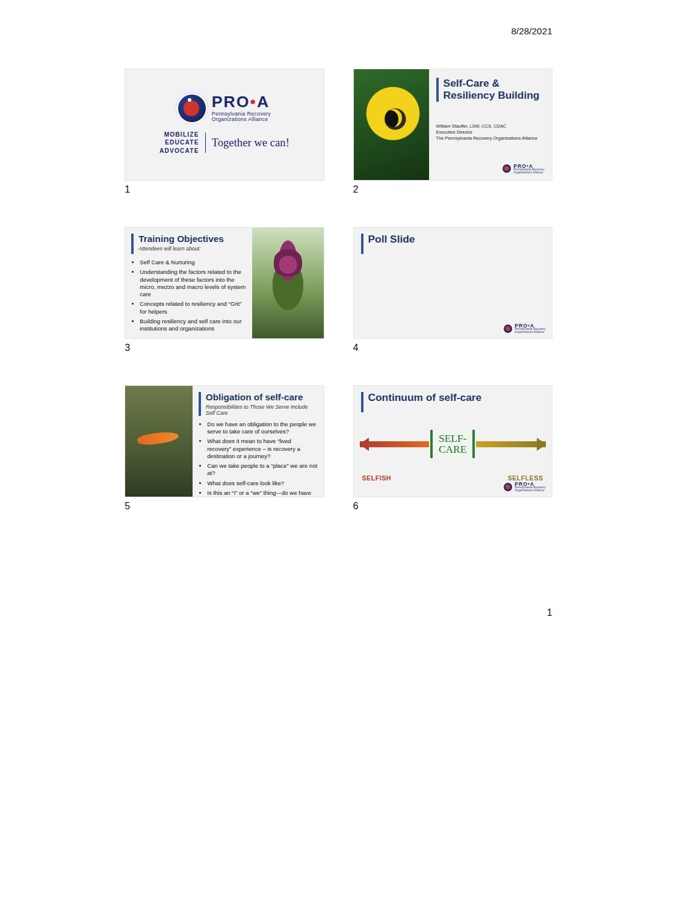8/28/2021
PRO•A
Pennsylvania Recovery
Organizations Alliance
MOBILIZE
EDUCATE
ADVOCATE
Together we can!
1
Self-Care &
Resiliency Building
William Stauffer, LSW, CCS, CDAC
Executive Director
The Pennsylvania Recovery Organizations Alliance
PRO•A
Pennsylvania Recovery
Organizations Alliance
2
Training Objectives
Attendees will learn about:
Self Care & Nurturing
Understanding the factors related to the development of these factors into the micro, mezzo and macro levels of system care
Concepts related to resiliency and “Grit” for helpers
Building resiliency and self care into our institutions and organizations
3
Poll Slide
PRO•A
Pennsylvania Recovery
Organizations Alliance
4
Obligation of self-care
Responsibilities to Those We Serve Include Self Care
Do we have an obligation to the people we serve to take care of ourselves?
What does it mean to have “lived recovery” experience – is recovery a destination or a journey?
Can we take people to a “place” we are not at?
What does self-care look like?
Is this an “I” or a “we” thing—do we have an obligation to each other?
PRO•A
Pennsylvania Recovery
Organizations Alliance
5
Continuum of self-care
SELF-CARE
SELFISH
SELFLESS
PRO•A
Pennsylvania Recovery
Organizations Alliance
6
1